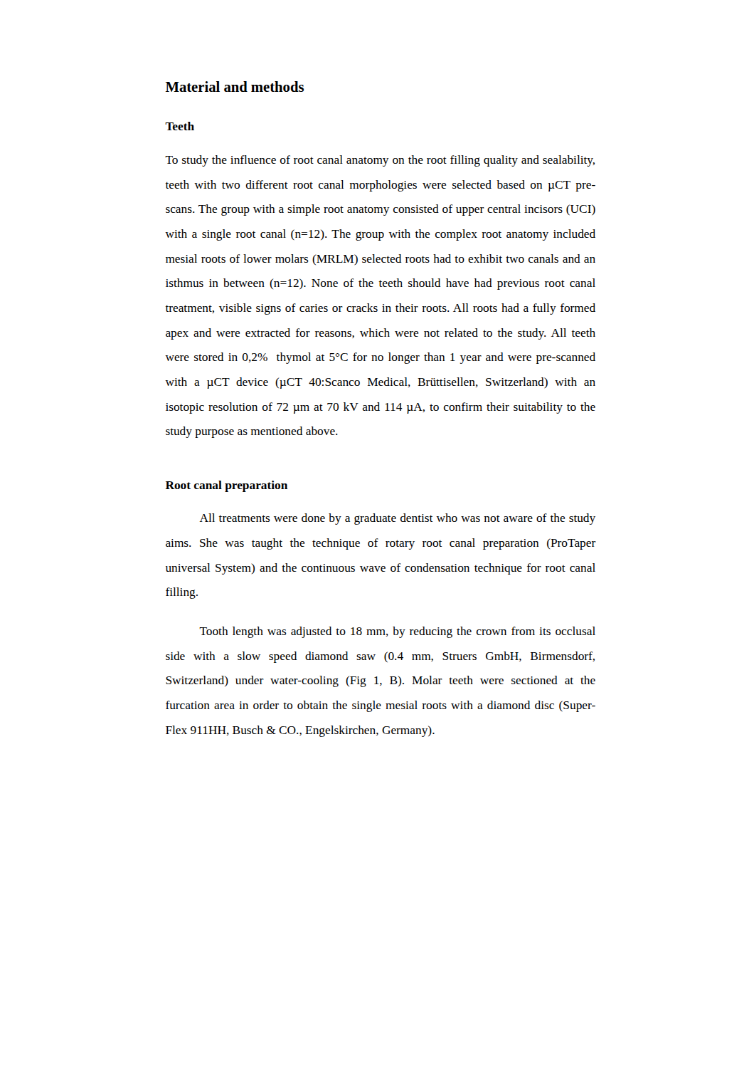Material and methods
Teeth
To study the influence of root canal anatomy on the root filling quality and sealability, teeth with two different root canal morphologies were selected based on µCT pre-scans. The group with a simple root anatomy consisted of upper central incisors (UCI) with a single root canal (n=12). The group with the complex root anatomy included mesial roots of lower molars (MRLM) selected roots had to exhibit two canals and an isthmus in between (n=12). None of the teeth should have had previous root canal treatment, visible signs of caries or cracks in their roots. All roots had a fully formed apex and were extracted for reasons, which were not related to the study. All teeth were stored in 0,2% thymol at 5°C for no longer than 1 year and were pre-scanned with a µCT device (µCT 40:Scanco Medical, Brüttisellen, Switzerland) with an isotopic resolution of 72 µm at 70 kV and 114 µA, to confirm their suitability to the study purpose as mentioned above.
Root canal preparation
All treatments were done by a graduate dentist who was not aware of the study aims. She was taught the technique of rotary root canal preparation (ProTaper universal System) and the continuous wave of condensation technique for root canal filling.
Tooth length was adjusted to 18 mm, by reducing the crown from its occlusal side with a slow speed diamond saw (0.4 mm, Struers GmbH, Birmensdorf, Switzerland) under water-cooling (Fig 1, B). Molar teeth were sectioned at the furcation area in order to obtain the single mesial roots with a diamond disc (Super-Flex 911HH, Busch & CO., Engelskirchen, Germany).